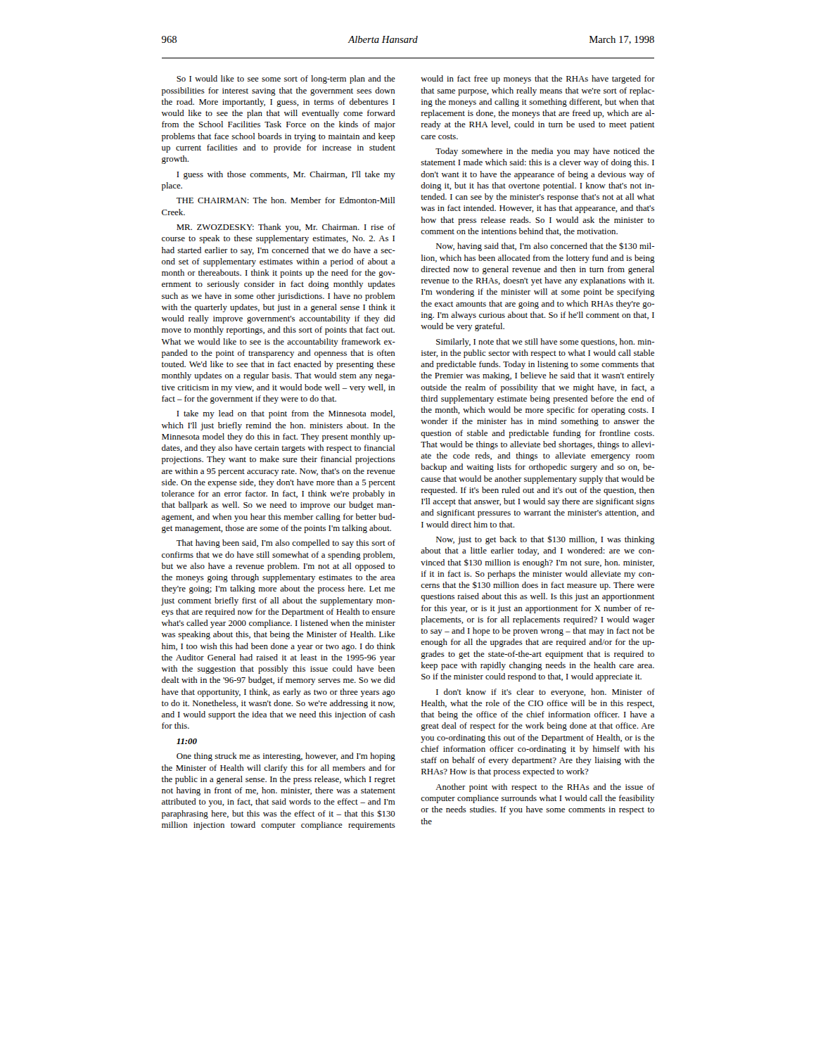968 Alberta Hansard March 17, 1998
So I would like to see some sort of long-term plan and the possibilities for interest saving that the government sees down the road. More importantly, I guess, in terms of debentures I would like to see the plan that will eventually come forward from the School Facilities Task Force on the kinds of major problems that face school boards in trying to maintain and keep up current facilities and to provide for increase in student growth.
I guess with those comments, Mr. Chairman, I'll take my place.
THE CHAIRMAN: The hon. Member for Edmonton-Mill Creek.
MR. ZWOZDESKY: Thank you, Mr. Chairman. I rise of course to speak to these supplementary estimates, No. 2. As I had started earlier to say, I'm concerned that we do have a second set of supplementary estimates within a period of about a month or thereabouts. I think it points up the need for the government to seriously consider in fact doing monthly updates such as we have in some other jurisdictions. I have no problem with the quarterly updates, but just in a general sense I think it would really improve government's accountability if they did move to monthly reportings, and this sort of points that fact out. What we would like to see is the accountability framework expanded to the point of transparency and openness that is often touted. We'd like to see that in fact enacted by presenting these monthly updates on a regular basis. That would stem any negative criticism in my view, and it would bode well – very well, in fact – for the government if they were to do that.
I take my lead on that point from the Minnesota model, which I'll just briefly remind the hon. ministers about. In the Minnesota model they do this in fact. They present monthly updates, and they also have certain targets with respect to financial projections. They want to make sure their financial projections are within a 95 percent accuracy rate. Now, that's on the revenue side. On the expense side, they don't have more than a 5 percent tolerance for an error factor. In fact, I think we're probably in that ballpark as well. So we need to improve our budget management, and when you hear this member calling for better budget management, those are some of the points I'm talking about.
That having been said, I'm also compelled to say this sort of confirms that we do have still somewhat of a spending problem, but we also have a revenue problem. I'm not at all opposed to the moneys going through supplementary estimates to the area they're going; I'm talking more about the process here. Let me just comment briefly first of all about the supplementary moneys that are required now for the Department of Health to ensure what's called year 2000 compliance. I listened when the minister was speaking about this, that being the Minister of Health. Like him, I too wish this had been done a year or two ago. I do think the Auditor General had raised it at least in the 1995-96 year with the suggestion that possibly this issue could have been dealt with in the '96-97 budget, if memory serves me. So we did have that opportunity, I think, as early as two or three years ago to do it. Nonetheless, it wasn't done. So we're addressing it now, and I would support the idea that we need this injection of cash for this.
11:00
One thing struck me as interesting, however, and I'm hoping the Minister of Health will clarify this for all members and for the public in a general sense. In the press release, which I regret not having in front of me, hon. minister, there was a statement attributed to you, in fact, that said words to the effect – and I'm paraphrasing here, but this was the effect of it – that this $130 million injection toward computer compliance requirements would in fact free up moneys that the RHAs have targeted for that same purpose, which really means that we're sort of replacing the moneys and calling it something different, but when that replacement is done, the moneys that are freed up, which are already at the RHA level, could in turn be used to meet patient care costs.
Today somewhere in the media you may have noticed the statement I made which said: this is a clever way of doing this. I don't want it to have the appearance of being a devious way of doing it, but it has that overtone potential. I know that's not intended. I can see by the minister's response that's not at all what was in fact intended. However, it has that appearance, and that's how that press release reads. So I would ask the minister to comment on the intentions behind that, the motivation.
Now, having said that, I'm also concerned that the $130 million, which has been allocated from the lottery fund and is being directed now to general revenue and then in turn from general revenue to the RHAs, doesn't yet have any explanations with it. I'm wondering if the minister will at some point be specifying the exact amounts that are going and to which RHAs they're going. I'm always curious about that. So if he'll comment on that, I would be very grateful.
Similarly, I note that we still have some questions, hon. minister, in the public sector with respect to what I would call stable and predictable funds. Today in listening to some comments that the Premier was making, I believe he said that it wasn't entirely outside the realm of possibility that we might have, in fact, a third supplementary estimate being presented before the end of the month, which would be more specific for operating costs. I wonder if the minister has in mind something to answer the question of stable and predictable funding for frontline costs. That would be things to alleviate bed shortages, things to alleviate the code reds, and things to alleviate emergency room backup and waiting lists for orthopedic surgery and so on, because that would be another supplementary supply that would be requested. If it's been ruled out and it's out of the question, then I'll accept that answer, but I would say there are significant signs and significant pressures to warrant the minister's attention, and I would direct him to that.
Now, just to get back to that $130 million, I was thinking about that a little earlier today, and I wondered: are we convinced that $130 million is enough? I'm not sure, hon. minister, if it in fact is. So perhaps the minister would alleviate my concerns that the $130 million does in fact measure up. There were questions raised about this as well. Is this just an apportionment for this year, or is it just an apportionment for X number of replacements, or is for all replacements required? I would wager to say – and I hope to be proven wrong – that may in fact not be enough for all the upgrades that are required and/or for the upgrades to get the state-of-the-art equipment that is required to keep pace with rapidly changing needs in the health care area. So if the minister could respond to that, I would appreciate it.
I don't know if it's clear to everyone, hon. Minister of Health, what the role of the CIO office will be in this respect, that being the office of the chief information officer. I have a great deal of respect for the work being done at that office. Are you co-ordinating this out of the Department of Health, or is the chief information officer co-ordinating it by himself with his staff on behalf of every department? Are they liaising with the RHAs? How is that process expected to work?
Another point with respect to the RHAs and the issue of computer compliance surrounds what I would call the feasibility or the needs studies. If you have some comments in respect to the